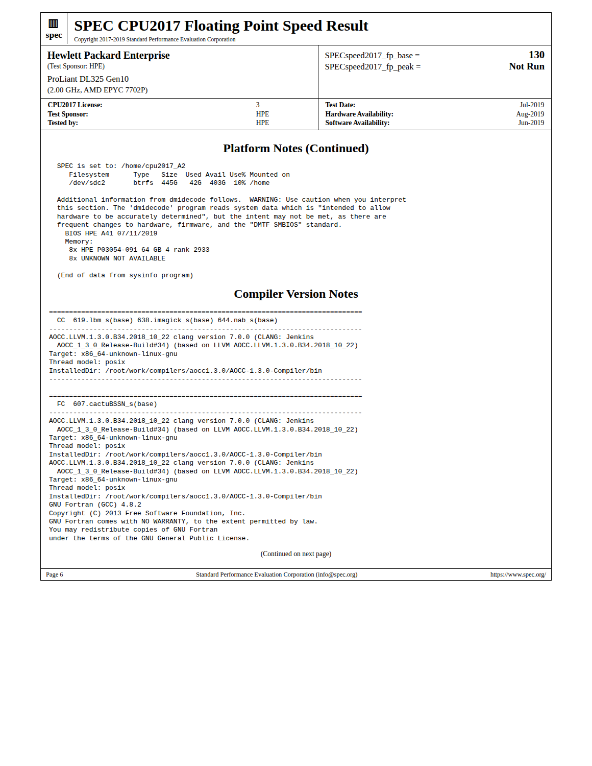▥
spec
SPEC CPU2017 Floating Point Speed Result
Copyright 2017-2019 Standard Performance Evaluation Corporation
Hewlett Packard Enterprise
(Test Sponsor: HPE)
ProLiant DL325 Gen10
(2.00 GHz, AMD EPYC 7702P)
SPECspeed2017_fp_base = 130
SPECspeed2017_fp_peak = Not Run
| CPU2017 License: | 3 |
| Test Sponsor: | HPE |
| Tested by: | HPE |
| Test Date: | Jul-2019 |
| Hardware Availability: | Aug-2019 |
| Software Availability: | Jun-2019 |
Platform Notes (Continued)
  SPEC is set to: /home/cpu2017_A2
     Filesystem      Type   Size  Used Avail Use% Mounted on
     /dev/sdc2       btrfs  445G   42G  403G  10% /home

  Additional information from dmidecode follows.  WARNING: Use caution when you interpret
  this section. The 'dmidecode' program reads system data which is "intended to allow
  hardware to be accurately determined", but the intent may not be met, as there are
  frequent changes to hardware, firmware, and the "DMTF SMBIOS" standard.
    BIOS HPE A41 07/11/2019
    Memory:
     8x HPE P03054-091 64 GB 4 rank 2933
     8x UNKNOWN NOT AVAILABLE

  (End of data from sysinfo program)
Compiler Version Notes
==============================================================================
  CC  619.lbm_s(base) 638.imagick_s(base) 644.nab_s(base)
------------------------------------------------------------------------------
AOCC.LLVM.1.3.0.B34.2018_10_22 clang version 7.0.0 (CLANG: Jenkins
  AOCC_1_3_0_Release-Build#34) (based on LLVM AOCC.LLVM.1.3.0.B34.2018_10_22)
Target: x86_64-unknown-linux-gnu
Thread model: posix
InstalledDir: /root/work/compilers/aocc1.3.0/AOCC-1.3.0-Compiler/bin
------------------------------------------------------------------------------

==============================================================================
  FC  607.cactuBSSN_s(base)
------------------------------------------------------------------------------
AOCC.LLVM.1.3.0.B34.2018_10_22 clang version 7.0.0 (CLANG: Jenkins
  AOCC_1_3_0_Release-Build#34) (based on LLVM AOCC.LLVM.1.3.0.B34.2018_10_22)
Target: x86_64-unknown-linux-gnu
Thread model: posix
InstalledDir: /root/work/compilers/aocc1.3.0/AOCC-1.3.0-Compiler/bin
AOCC.LLVM.1.3.0.B34.2018_10_22 clang version 7.0.0 (CLANG: Jenkins
  AOCC_1_3_0_Release-Build#34) (based on LLVM AOCC.LLVM.1.3.0.B34.2018_10_22)
Target: x86_64-unknown-linux-gnu
Thread model: posix
InstalledDir: /root/work/compilers/aocc1.3.0/AOCC-1.3.0-Compiler/bin
GNU Fortran (GCC) 4.8.2
Copyright (C) 2013 Free Software Foundation, Inc.
GNU Fortran comes with NO WARRANTY, to the extent permitted by law.
You may redistribute copies of GNU Fortran
under the terms of the GNU General Public License.
(Continued on next page)
Page 6
Standard Performance Evaluation Corporation (info@spec.org)
https://www.spec.org/